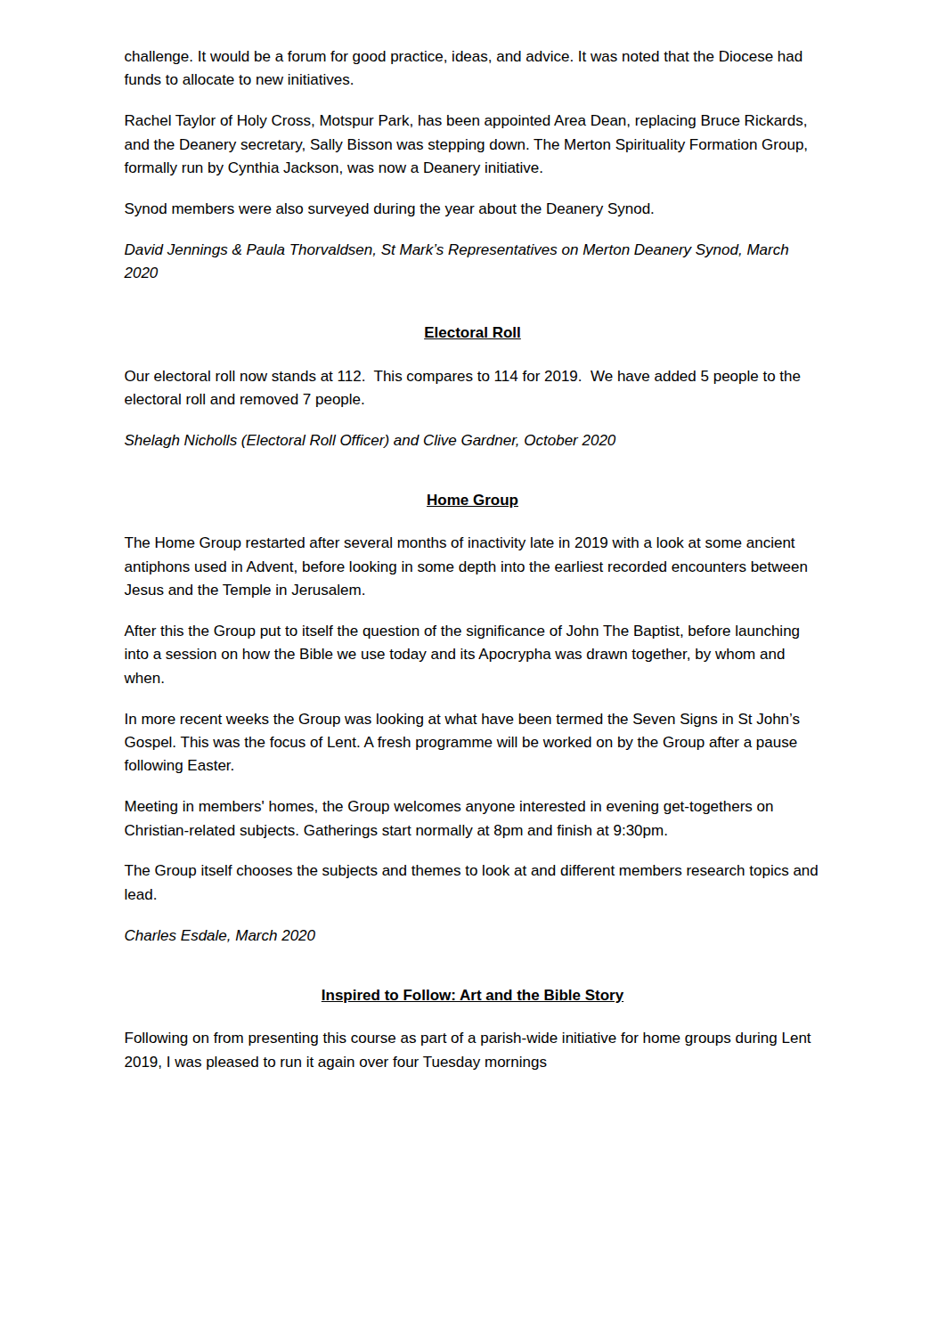challenge. It would be a forum for good practice, ideas, and advice. It was noted that the Diocese had funds to allocate to new initiatives.
Rachel Taylor of Holy Cross, Motspur Park, has been appointed Area Dean, replacing Bruce Rickards, and the Deanery secretary, Sally Bisson was stepping down. The Merton Spirituality Formation Group, formally run by Cynthia Jackson, was now a Deanery initiative.
Synod members were also surveyed during the year about the Deanery Synod.
David Jennings & Paula Thorvaldsen, St Mark’s Representatives on Merton Deanery Synod, March 2020
Electoral Roll
Our electoral roll now stands at 112. This compares to 114 for 2019. We have added 5 people to the electoral roll and removed 7 people.
Shelagh Nicholls (Electoral Roll Officer) and Clive Gardner, October 2020
Home Group
The Home Group restarted after several months of inactivity late in 2019 with a look at some ancient antiphons used in Advent, before looking in some depth into the earliest recorded encounters between Jesus and the Temple in Jerusalem.
After this the Group put to itself the question of the significance of John The Baptist, before launching into a session on how the Bible we use today and its Apocrypha was drawn together, by whom and when.
In more recent weeks the Group was looking at what have been termed the Seven Signs in St John’s Gospel. This was the focus of Lent. A fresh programme will be worked on by the Group after a pause following Easter.
Meeting in members' homes, the Group welcomes anyone interested in evening get-togethers on Christian-related subjects. Gatherings start normally at 8pm and finish at 9:30pm.
The Group itself chooses the subjects and themes to look at and different members research topics and lead.
Charles Esdale, March 2020
Inspired to Follow: Art and the Bible Story
Following on from presenting this course as part of a parish-wide initiative for home groups during Lent 2019, I was pleased to run it again over four Tuesday mornings